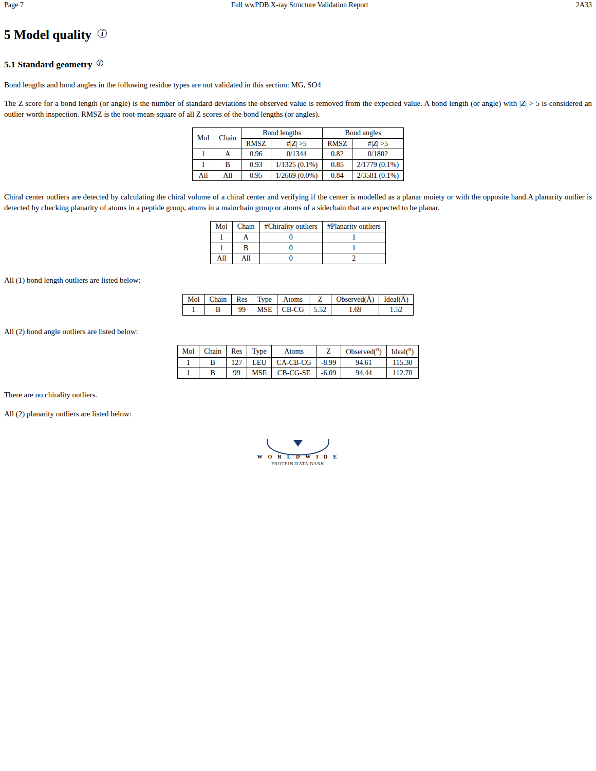Page 7
Full wwPDB X-ray Structure Validation Report
2A33
5 Model quality i
5.1 Standard geometry i
Bond lengths and bond angles in the following residue types are not validated in this section: MG, SO4
The Z score for a bond length (or angle) is the number of standard deviations the observed value is removed from the expected value. A bond length (or angle) with |Z| > 5 is considered an outlier worth inspection. RMSZ is the root-mean-square of all Z scores of the bond lengths (or angles).
| Mol | Chain | Bond lengths | Bond angles |
| --- | --- | --- | --- |
| RMSZ | #/ Z / >5 | RMSZ | #/ Z / >5 |
| 1 | A | 0.96 | 0/1344 | 0.82 | 0/1802 |
| 1 | B | 0.93 | 1/1325 (0.1%) | 0.85 | 2/1779 (0.1%) |
| All | All | 0.95 | 1/2669 (0.0%) | 0.84 | 2/3581 (0.1%) |
Chiral center outliers are detected by calculating the chiral volume of a chiral center and verifying if the center is modelled as a planar moiety or with the opposite hand.A planarity outlier is detected by checking planarity of atoms in a peptide group, atoms in a mainchain group or atoms of a sidechain that are expected to be planar.
| Mol | Chain | #Chirality outliers | #Planarity outliers |
| --- | --- | --- | --- |
| 1 | A | 0 | 1 |
| 1 | B | 0 | 1 |
| All | All | 0 | 2 |
All (1) bond length outliers are listed below:
| Mol | Chain | Res | Type | Atoms | Z | Observed(Å) | Ideal(Å) |
| --- | --- | --- | --- | --- | --- | --- | --- |
| 1 | B | 99 | MSE | CB-CG | 5.52 | 1.69 | 1.52 |
All (2) bond angle outliers are listed below:
| Mol | Chain | Res | Type | Atoms | Z | Observed( o ) | Ideal( o ) |
| --- | --- | --- | --- | --- | --- | --- | --- |
| 1 | B | 127 | LEU | CA-CB-CG | -8.99 | 94.61 | 115.30 |
| 1 | B | 99 | MSE | CB-CG-SE | -6.09 | 94.44 | 112.70 |
There are no chirality outliers.
All (2) planarity outliers are listed below:
W O R L D W I D E
PROTEIN DATA BANK